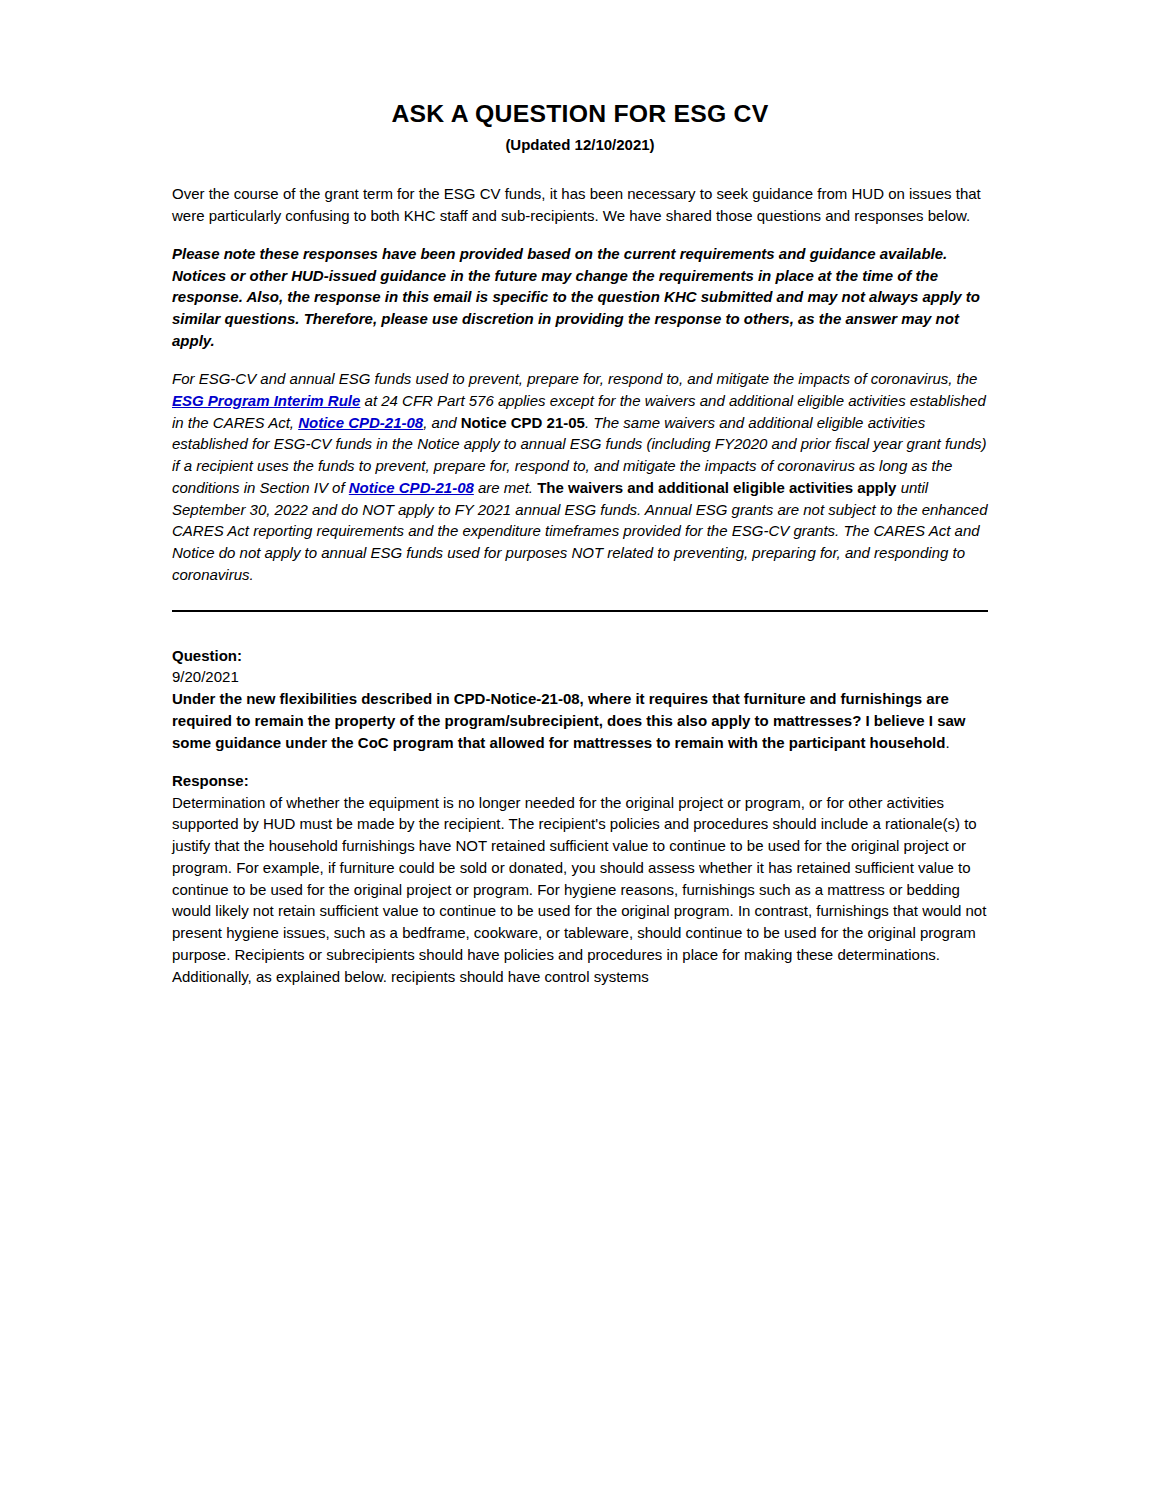ASK A QUESTION FOR ESG CV
(Updated 12/10/2021)
Over the course of the grant term for the ESG CV funds, it has been necessary to seek guidance from HUD on issues that were particularly confusing to both KHC staff and sub-recipients. We have shared those questions and responses below.
Please note these responses have been provided based on the current requirements and guidance available. Notices or other HUD-issued guidance in the future may change the requirements in place at the time of the response. Also, the response in this email is specific to the question KHC submitted and may not always apply to similar questions. Therefore, please use discretion in providing the response to others, as the answer may not apply.
For ESG-CV and annual ESG funds used to prevent, prepare for, respond to, and mitigate the impacts of coronavirus, the ESG Program Interim Rule at 24 CFR Part 576 applies except for the waivers and additional eligible activities established in the CARES Act, Notice CPD-21-08, and Notice CPD 21-05. The same waivers and additional eligible activities established for ESG-CV funds in the Notice apply to annual ESG funds (including FY2020 and prior fiscal year grant funds) if a recipient uses the funds to prevent, prepare for, respond to, and mitigate the impacts of coronavirus as long as the conditions in Section IV of Notice CPD-21-08 are met. The waivers and additional eligible activities apply until September 30, 2022 and do NOT apply to FY 2021 annual ESG funds. Annual ESG grants are not subject to the enhanced CARES Act reporting requirements and the expenditure timeframes provided for the ESG-CV grants. The CARES Act and Notice do not apply to annual ESG funds used for purposes NOT related to preventing, preparing for, and responding to coronavirus.
Question:
9/20/2021
Under the new flexibilities described in CPD-Notice-21-08, where it requires that furniture and furnishings are required to remain the property of the program/subrecipient, does this also apply to mattresses? I believe I saw some guidance under the CoC program that allowed for mattresses to remain with the participant household.
Response:
Determination of whether the equipment is no longer needed for the original project or program, or for other activities supported by HUD must be made by the recipient. The recipient's policies and procedures should include a rationale(s) to justify that the household furnishings have NOT retained sufficient value to continue to be used for the original project or program. For example, if furniture could be sold or donated, you should assess whether it has retained sufficient value to continue to be used for the original project or program. For hygiene reasons, furnishings such as a mattress or bedding would likely not retain sufficient value to continue to be used for the original program. In contrast, furnishings that would not present hygiene issues, such as a bedframe, cookware, or tableware, should continue to be used for the original program purpose. Recipients or subrecipients should have policies and procedures in place for making these determinations. Additionally, as explained below. recipients should have control systems